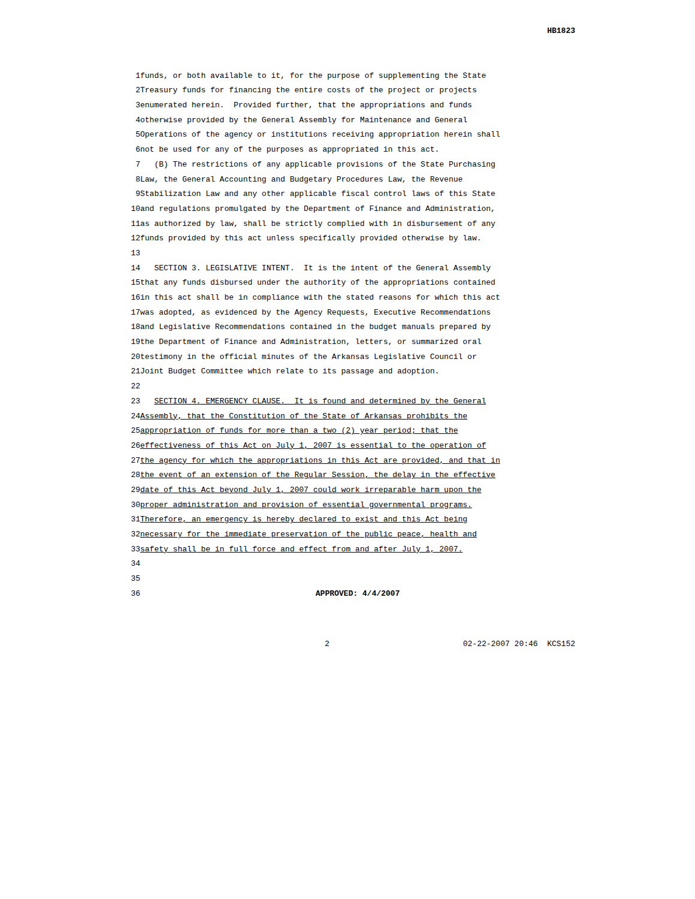HB1823
| 1 | funds, or both available to it, for the purpose of supplementing the State |
| 2 | Treasury funds for financing the entire costs of the project or projects |
| 3 | enumerated herein. Provided further, that the appropriations and funds |
| 4 | otherwise provided by the General Assembly for Maintenance and General |
| 5 | Operations of the agency or institutions receiving appropriation herein shall |
| 6 | not be used for any of the purposes as appropriated in this act. |
| 7 | (B) The restrictions of any applicable provisions of the State Purchasing |
| 8 | Law, the General Accounting and Budgetary Procedures Law, the Revenue |
| 9 | Stabilization Law and any other applicable fiscal control laws of this State |
| 10 | and regulations promulgated by the Department of Finance and Administration, |
| 11 | as authorized by law, shall be strictly complied with in disbursement of any |
| 12 | funds provided by this act unless specifically provided otherwise by law. |
| 13 | |
| 14 | SECTION 3. LEGISLATIVE INTENT. It is the intent of the General Assembly |
| 15 | that any funds disbursed under the authority of the appropriations contained |
| 16 | in this act shall be in compliance with the stated reasons for which this act |
| 17 | was adopted, as evidenced by the Agency Requests, Executive Recommendations |
| 18 | and Legislative Recommendations contained in the budget manuals prepared by |
| 19 | the Department of Finance and Administration, letters, or summarized oral |
| 20 | testimony in the official minutes of the Arkansas Legislative Council or |
| 21 | Joint Budget Committee which relate to its passage and adoption. |
| 22 | |
| 23 | SECTION 4. EMERGENCY CLAUSE. It is found and determined by the General |
| 24 | Assembly, that the Constitution of the State of Arkansas prohibits the |
| 25 | appropriation of funds for more than a two (2) year period; that the |
| 26 | effectiveness of this Act on July 1, 2007 is essential to the operation of |
| 27 | the agency for which the appropriations in this Act are provided, and that in |
| 28 | the event of an extension of the Regular Session, the delay in the effective |
| 29 | date of this Act beyond July 1, 2007 could work irreparable harm upon the |
| 30 | proper administration and provision of essential governmental programs. |
| 31 | Therefore, an emergency is hereby declared to exist and this Act being |
| 32 | necessary for the immediate preservation of the public peace, health and |
| 33 | safety shall be in full force and effect from and after July 1, 2007. |
| 34 | |
| 35 | |
| 36 | APPROVED: 4/4/2007 |
2 02-22-2007 20:46 KCS152